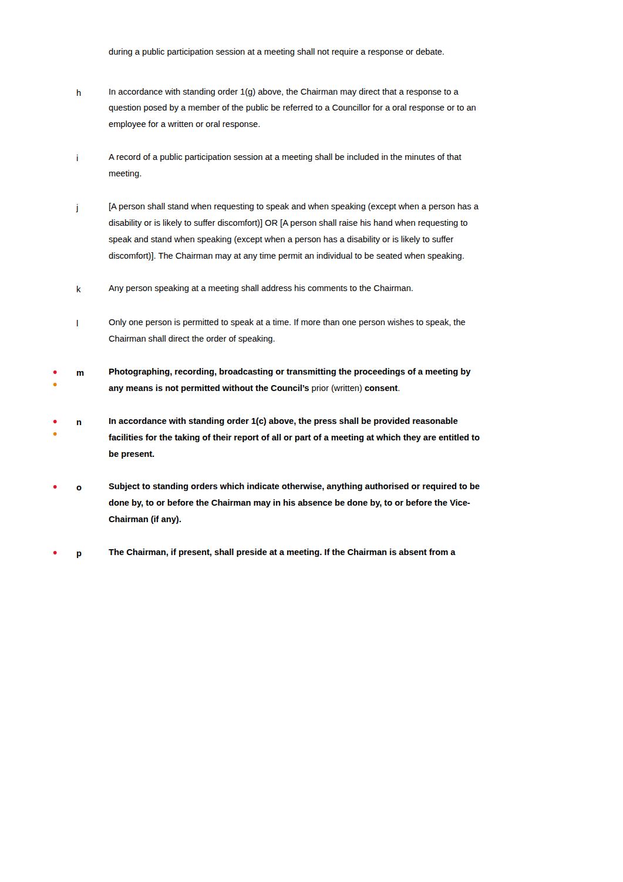during a public participation session at a meeting shall not require a response or debate.
h
In accordance with standing order 1(g) above, the Chairman may direct that a response to a question posed by a member of the public be referred to a Councillor for a oral response or to an employee for a written or oral response.
i
A record of a public participation session at a meeting shall be included in the minutes of that meeting.
j
[A person shall stand when requesting to speak and when speaking (except when a person has a disability or is likely to suffer discomfort)] OR [A person shall raise his hand when requesting to speak and stand when speaking (except when a person has a disability or is likely to suffer discomfort)]. The Chairman may at any time permit an individual to be seated when speaking.
k
Any person speaking at a meeting shall address his comments to the Chairman.
l
Only one person is permitted to speak at a time. If more than one person wishes to speak, the Chairman shall direct the order of speaking.
• •
m
Photographing, recording, broadcasting or transmitting the proceedings of a meeting by any means is not permitted without the Council’s prior (written) consent.
• •
n
In accordance with standing order 1(c) above, the press shall be provided reasonable facilities for the taking of their report of all or part of a meeting at which they are entitled to be present.
•
o
Subject to standing orders which indicate otherwise, anything authorised or required to be done by, to or before the Chairman may in his absence be done by, to or before the Vice-Chairman (if any).
•
p
The Chairman, if present, shall preside at a meeting. If the Chairman is absent from a